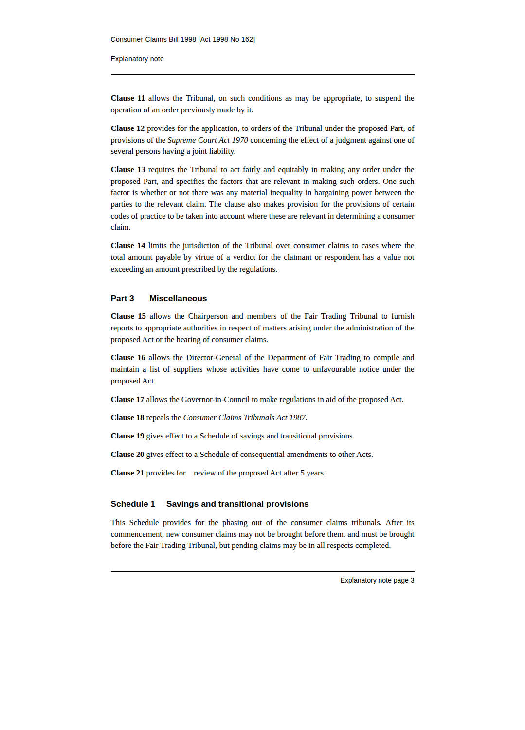Consumer Claims Bill 1998 [Act 1998 No 162]
Explanatory note
Clause 11 allows the Tribunal, on such conditions as may be appropriate, to suspend the operation of an order previously made by it.
Clause 12 provides for the application, to orders of the Tribunal under the proposed Part, of provisions of the Supreme Court Act 1970 concerning the effect of a judgment against one of several persons having a joint liability.
Clause 13 requires the Tribunal to act fairly and equitably in making any order under the proposed Part, and specifies the factors that are relevant in making such orders. One such factor is whether or not there was any material inequality in bargaining power between the parties to the relevant claim. The clause also makes provision for the provisions of certain codes of practice to be taken into account where these are relevant in determining a consumer claim.
Clause 14 limits the jurisdiction of the Tribunal over consumer claims to cases where the total amount payable by virtue of a verdict for the claimant or respondent has a value not exceeding an amount prescribed by the regulations.
Part 3 Miscellaneous
Clause 15 allows the Chairperson and members of the Fair Trading Tribunal to furnish reports to appropriate authorities in respect of matters arising under the administration of the proposed Act or the hearing of consumer claims.
Clause 16 allows the Director-General of the Department of Fair Trading to compile and maintain a list of suppliers whose activities have come to unfavourable notice under the proposed Act.
Clause 17 allows the Governor-in-Council to make regulations in aid of the proposed Act.
Clause 18 repeals the Consumer Claims Tribunals Act 1987.
Clause 19 gives effect to a Schedule of savings and transitional provisions.
Clause 20 gives effect to a Schedule of consequential amendments to other Acts.
Clause 21 provides for review of the proposed Act after 5 years.
Schedule 1 Savings and transitional provisions
This Schedule provides for the phasing out of the consumer claims tribunals. After its commencement, new consumer claims may not be brought before them. and must be brought before the Fair Trading Tribunal, but pending claims may be in all respects completed.
Explanatory note page 3